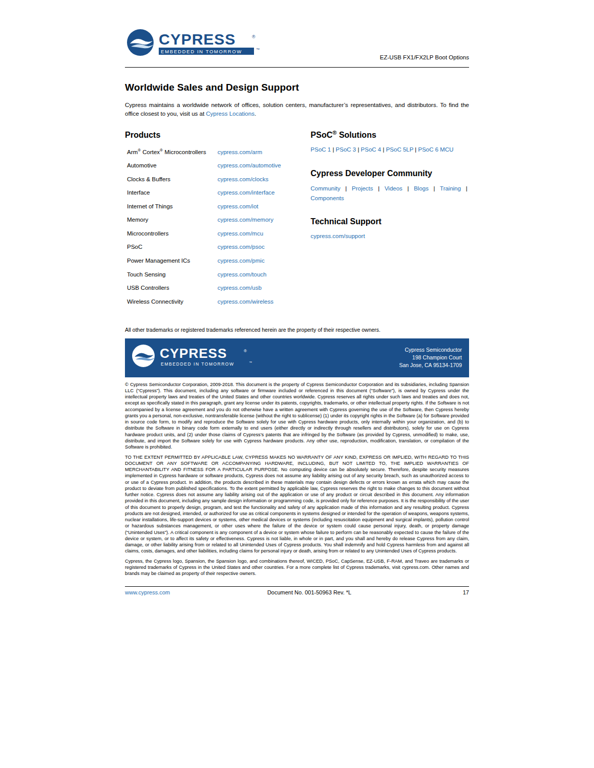CYPRESS ® EMBEDDED IN TOMORROW ™
EZ-USB FX1/FX2LP Boot Options
Worldwide Sales and Design Support
Cypress maintains a worldwide network of offices, solution centers, manufacturer’s representatives, and distributors. To find the office closest to you, visit us at Cypress Locations.
Products
| Arm ® Cortex ® Microcontrollers | cypress.com/arm |
| Automotive | cypress.com/automotive |
| Clocks & Buffers | cypress.com/clocks |
| Interface | cypress.com/interface |
| Internet of Things | cypress.com/iot |
| Memory | cypress.com/memory |
| Microcontrollers | cypress.com/mcu |
| PSoC | cypress.com/psoc |
| Power Management ICs | cypress.com/pmic |
| Touch Sensing | cypress.com/touch |
| USB Controllers | cypress.com/usb |
| Wireless Connectivity | cypress.com/wireless |
PSoC® Solutions
PSoC 1 | PSoC 3 | PSoC 4 | PSoC 5LP | PSoC 6 MCU
Cypress Developer Community
Community | Projects | Videos | Blogs | Training | Components
Technical Support
cypress.com/support
All other trademarks or registered trademarks referenced herein are the property of their respective owners.
CYPRESS ® EMBEDDED IN TOMORROW ™
Cypress Semiconductor
198 Champion Court
San Jose, CA 95134-1709
© Cypress Semiconductor Corporation, 2009-2018. This document is the property of Cypress Semiconductor Corporation and its subsidiaries, including Spansion LLC (“Cypress”). This document, including any software or firmware included or referenced in this document (“Software”), is owned by Cypress under the intellectual property laws and treaties of the United States and other countries worldwide. Cypress reserves all rights under such laws and treaties and does not, except as specifically stated in this paragraph, grant any license under its patents, copyrights, trademarks, or other intellectual property rights. If the Software is not accompanied by a license agreement and you do not otherwise have a written agreement with Cypress governing the use of the Software, then Cypress hereby grants you a personal, non-exclusive, nontransferable license (without the right to sublicense) (1) under its copyright rights in the Software (a) for Software provided in source code form, to modify and reproduce the Software solely for use with Cypress hardware products, only internally within your organization, and (b) to distribute the Software in binary code form externally to end users (either directly or indirectly through resellers and distributors), solely for use on Cypress hardware product units, and (2) under those claims of Cypress’s patents that are infringed by the Software (as provided by Cypress, unmodified) to make, use, distribute, and import the Software solely for use with Cypress hardware products. Any other use, reproduction, modification, translation, or compilation of the Software is prohibited.
TO THE EXTENT PERMITTED BY APPLICABLE LAW, CYPRESS MAKES NO WARRANTY OF ANY KIND, EXPRESS OR IMPLIED, WITH REGARD TO THIS DOCUMENT OR ANY SOFTWARE OR ACCOMPANYING HARDWARE, INCLUDING, BUT NOT LIMITED TO, THE IMPLIED WARRANTIES OF MERCHANTABILITY AND FITNESS FOR A PARTICULAR PURPOSE. No computing device can be absolutely secure. Therefore, despite security measures implemented in Cypress hardware or software products, Cypress does not assume any liability arising out of any security breach, such as unauthorized access to or use of a Cypress product. In addition, the products described in these materials may contain design defects or errors known as errata which may cause the product to deviate from published specifications. To the extent permitted by applicable law, Cypress reserves the right to make changes to this document without further notice. Cypress does not assume any liability arising out of the application or use of any product or circuit described in this document. Any information provided in this document, including any sample design information or programming code, is provided only for reference purposes. It is the responsibility of the user of this document to properly design, program, and test the functionality and safety of any application made of this information and any resulting product. Cypress products are not designed, intended, or authorized for use as critical components in systems designed or intended for the operation of weapons, weapons systems, nuclear installations, life-support devices or systems, other medical devices or systems (including resuscitation equipment and surgical implants), pollution control or hazardous substances management, or other uses where the failure of the device or system could cause personal injury, death, or property damage (“Unintended Uses”). A critical component is any component of a device or system whose failure to perform can be reasonably expected to cause the failure of the device or system, or to affect its safety or effectiveness. Cypress is not liable, in whole or in part, and you shall and hereby do release Cypress from any claim, damage, or other liability arising from or related to all Unintended Uses of Cypress products. You shall indemnify and hold Cypress harmless from and against all claims, costs, damages, and other liabilities, including claims for personal injury or death, arising from or related to any Unintended Uses of Cypress products.
Cypress, the Cypress logo, Spansion, the Spansion logo, and combinations thereof, WICED, PSoC, CapSense, EZ-USB, F-RAM, and Traveo are trademarks or registered trademarks of Cypress in the United States and other countries. For a more complete list of Cypress trademarks, visit cypress.com. Other names and brands may be claimed as property of their respective owners.
www.cypress.com
Document No. 001-50963 Rev. *L
17